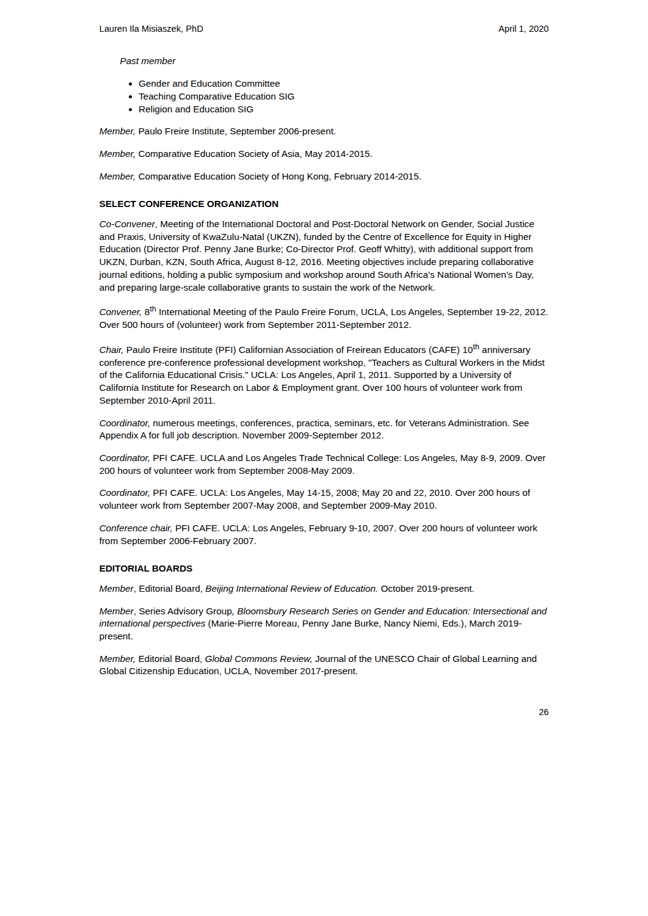Lauren Ila Misiaszek, PhD April 1, 2020
Past member
Gender and Education Committee
Teaching Comparative Education SIG
Religion and Education SIG
Member, Paulo Freire Institute, September 2006-present.
Member, Comparative Education Society of Asia, May 2014-2015.
Member, Comparative Education Society of Hong Kong, February 2014-2015.
Select Conference Organization
Co-Convener, Meeting of the International Doctoral and Post-Doctoral Network on Gender, Social Justice and Praxis, University of KwaZulu-Natal (UKZN), funded by the Centre of Excellence for Equity in Higher Education (Director Prof. Penny Jane Burke; Co-Director Prof. Geoff Whitty), with additional support from UKZN, Durban, KZN, South Africa, August 8-12, 2016. Meeting objectives include preparing collaborative journal editions, holding a public symposium and workshop around South Africa's National Women's Day, and preparing large-scale collaborative grants to sustain the work of the Network.
Convener, 8th International Meeting of the Paulo Freire Forum, UCLA, Los Angeles, September 19-22, 2012. Over 500 hours of (volunteer) work from September 2011-September 2012.
Chair, Paulo Freire Institute (PFI) Californian Association of Freirean Educators (CAFE) 10th anniversary conference pre-conference professional development workshop, "Teachers as Cultural Workers in the Midst of the California Educational Crisis." UCLA: Los Angeles, April 1, 2011. Supported by a University of California Institute for Research on Labor & Employment grant. Over 100 hours of volunteer work from September 2010-April 2011.
Coordinator, numerous meetings, conferences, practica, seminars, etc. for Veterans Administration. See Appendix A for full job description. November 2009-September 2012.
Coordinator, PFI CAFE. UCLA and Los Angeles Trade Technical College: Los Angeles, May 8-9, 2009. Over 200 hours of volunteer work from September 2008-May 2009.
Coordinator, PFI CAFE. UCLA: Los Angeles, May 14-15, 2008; May 20 and 22, 2010. Over 200 hours of volunteer work from September 2007-May 2008, and September 2009-May 2010.
Conference chair, PFI CAFE. UCLA: Los Angeles, February 9-10, 2007. Over 200 hours of volunteer work from September 2006-February 2007.
Editorial Boards
Member, Editorial Board, Beijing International Review of Education. October 2019-present.
Member, Series Advisory Group, Bloomsbury Research Series on Gender and Education: Intersectional and international perspectives (Marie-Pierre Moreau, Penny Jane Burke, Nancy Niemi, Eds.), March 2019-present.
Member, Editorial Board, Global Commons Review, Journal of the UNESCO Chair of Global Learning and Global Citizenship Education, UCLA, November 2017-present.
26